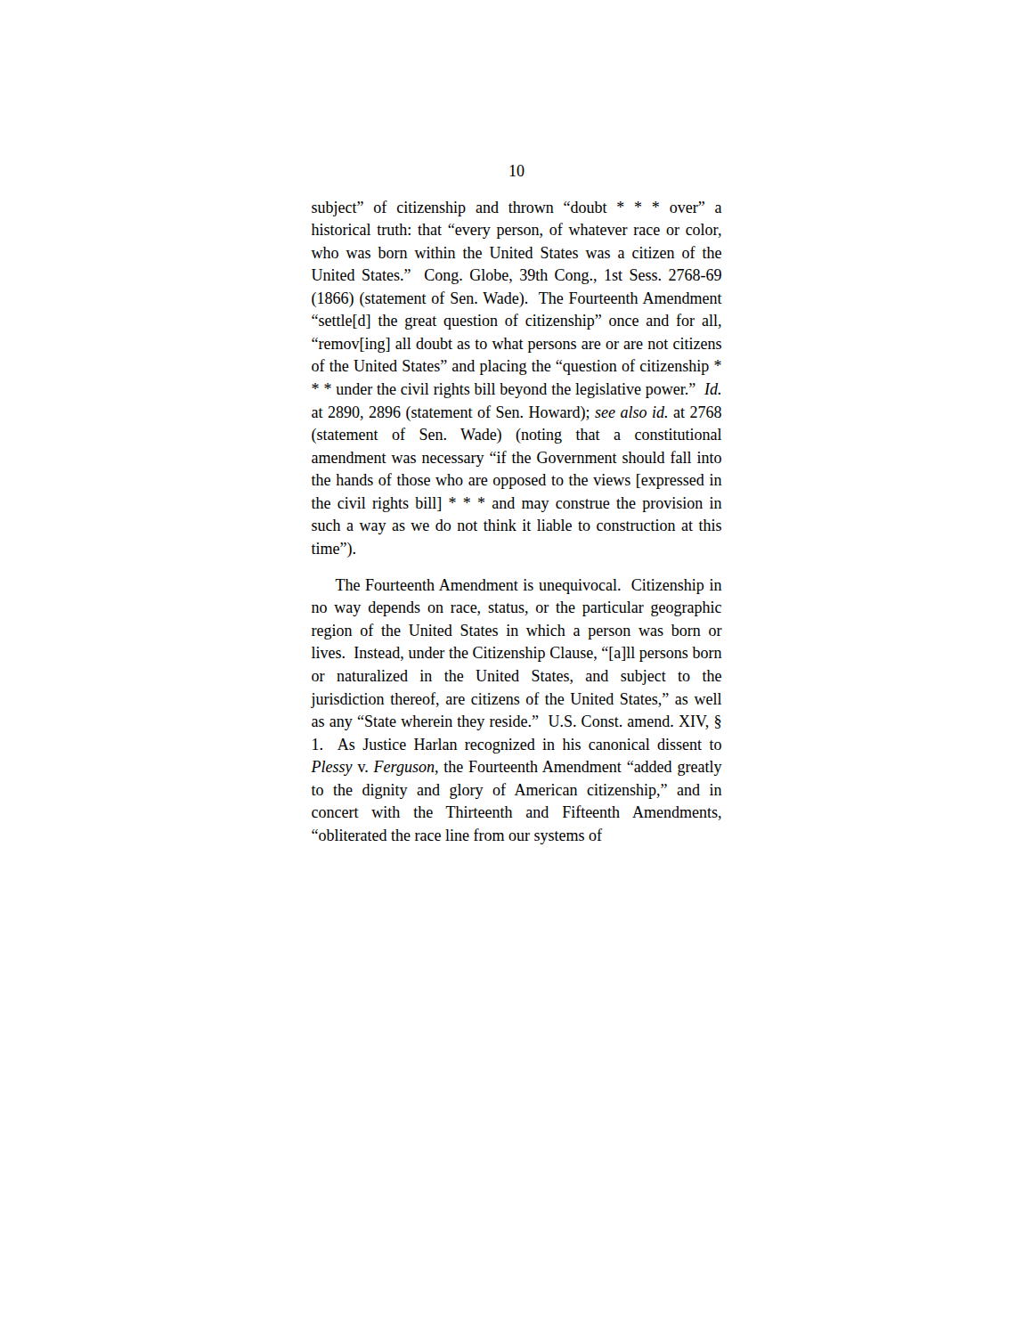10
subject” of citizenship and thrown “doubt * * * over” a historical truth: that “every person, of whatever race or color, who was born within the United States was a citizen of the United States.” Cong. Globe, 39th Cong., 1st Sess. 2768-69 (1866) (statement of Sen. Wade). The Fourteenth Amendment “settle[d] the great question of citizenship” once and for all, “remov[ing] all doubt as to what persons are or are not citizens of the United States” and placing the “question of citizenship * * * under the civil rights bill beyond the legislative power.” Id. at 2890, 2896 (statement of Sen. Howard); see also id. at 2768 (statement of Sen. Wade) (noting that a constitutional amendment was necessary “if the Government should fall into the hands of those who are opposed to the views [expressed in the civil rights bill] * * * and may construe the provision in such a way as we do not think it liable to construction at this time”).
The Fourteenth Amendment is unequivocal. Citizenship in no way depends on race, status, or the particular geographic region of the United States in which a person was born or lives. Instead, under the Citizenship Clause, “[a]ll persons born or naturalized in the United States, and subject to the jurisdiction thereof, are citizens of the United States,” as well as any “State wherein they reside.” U.S. Const. amend. XIV, § 1. As Justice Harlan recognized in his canonical dissent to Plessy v. Ferguson, the Fourteenth Amendment “added greatly to the dignity and glory of American citizenship,” and in concert with the Thirteenth and Fifteenth Amendments, “obliterated the race line from our systems of